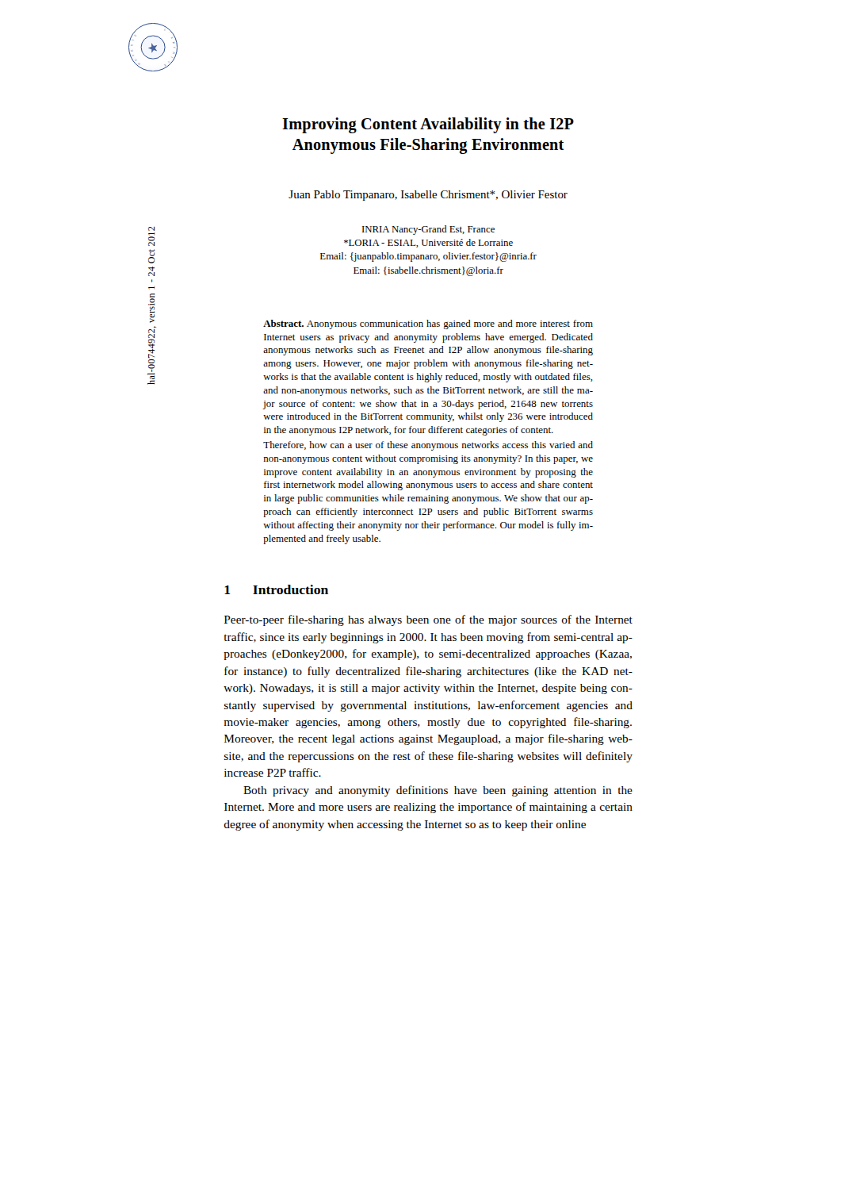L ' A R C H I V E O U V E R T E
hal-00744922, version 1 - 24 Oct 2012
Improving Content Availability in the I2P
Anonymous File-Sharing Environment
Juan Pablo Timpanaro, Isabelle Chrisment*, Olivier Festor
INRIA Nancy-Grand Est, France
*LORIA - ESIAL, Université de Lorraine
Email: {juanpablo.timpanaro, olivier.festor}@inria.fr
Email: {isabelle.chrisment}@loria.fr
Abstract. Anonymous communication has gained more and more interest from Internet users as privacy and anonymity problems have emerged. Dedicated anonymous networks such as Freenet and I2P allow anonymous file-sharing among users. However, one major problem with anonymous file-sharing networks is that the available content is highly reduced, mostly with outdated files, and non-anonymous networks, such as the BitTorrent network, are still the major source of content: we show that in a 30-days period, 21648 new torrents were introduced in the BitTorrent community, whilst only 236 were introduced in the anonymous I2P network, for four different categories of content.
Therefore, how can a user of these anonymous networks access this varied and non-anonymous content without compromising its anonymity? In this paper, we improve content availability in an anonymous environment by proposing the first internetwork model allowing anonymous users to access and share content in large public communities while remaining anonymous. We show that our approach can efficiently interconnect I2P users and public BitTorrent swarms without affecting their anonymity nor their performance. Our model is fully implemented and freely usable.
1 Introduction
Peer-to-peer file-sharing has always been one of the major sources of the Internet traffic, since its early beginnings in 2000. It has been moving from semi-central approaches (eDonkey2000, for example), to semi-decentralized approaches (Kazaa, for instance) to fully decentralized file-sharing architectures (like the KAD network). Nowadays, it is still a major activity within the Internet, despite being constantly supervised by governmental institutions, law-enforcement agencies and movie-maker agencies, among others, mostly due to copyrighted file-sharing. Moreover, the recent legal actions against Megaupload, a major file-sharing website, and the repercussions on the rest of these file-sharing websites will definitely increase P2P traffic.
Both privacy and anonymity definitions have been gaining attention in the Internet. More and more users are realizing the importance of maintaining a certain degree of anonymity when accessing the Internet so as to keep their online